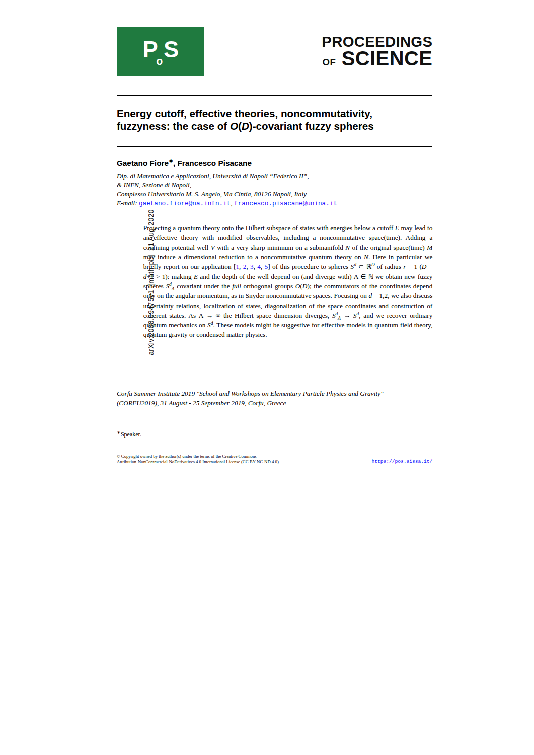arXiv:2008.09475v1 [math-ph] 21 Aug 2020
Po S
PROCEEDINGS
OF SCIENCE
Energy cutoff, effective theories, noncommutativity,
fuzzyness: the case of O(D)-covariant fuzzy spheres
Gaetano Fiore∗, Francesco Pisacane
Dip. di Matematica e Applicazioni, Università di Napoli “Federico II”,
& INFN, Sezione di Napoli,
Complesso Universitario M. S. Angelo, Via Cintia, 80126 Napoli, Italy
E-mail: gaetano.fiore@na.infn.it, francesco.pisacane@unina.it
Projecting a quantum theory onto the Hilbert subspace of states with energies below a cutoff E̅ may lead to an effective theory with modified observables, including a noncommutative space(time). Adding a confining potential well V with a very sharp minimum on a submanifold N of the original space(time) M may induce a dimensional reduction to a noncommutative quantum theory on N. Here in particular we briefly report on our application [1, 2, 3, 4, 5] of this procedure to spheres Sd ⊂ ℝD of radius r = 1 (D = d+1 > 1): making E̅ and the depth of the well depend on (and diverge with) Λ ∈ ℕ we obtain new fuzzy spheres SdΛ covariant under the full orthogonal groups O(D); the commutators of the coordinates depend only on the angular momentum, as in Snyder noncommutative spaces. Focusing on d = 1,2, we also discuss uncertainty relations, localization of states, diagonalization of the space coordinates and construction of coherent states. As Λ → ∞ the Hilbert space dimension diverges, SdΛ → Sd, and we recover ordinary quantum mechanics on Sd. These models might be suggestive for effective models in quantum field theory, quantum gravity or condensed matter physics.
Corfu Summer Institute 2019 "School and Workshops on Elementary Particle Physics and Gravity"
(CORFU2019), 31 August - 25 September 2019, Corfu, Greece
∗Speaker.
© Copyright owned by the author(s) under the terms of the Creative Commons
Attribution-NonCommercial-NoDerivatives 4.0 International License (CC BY-NC-ND 4.0).
https://pos.sissa.it/